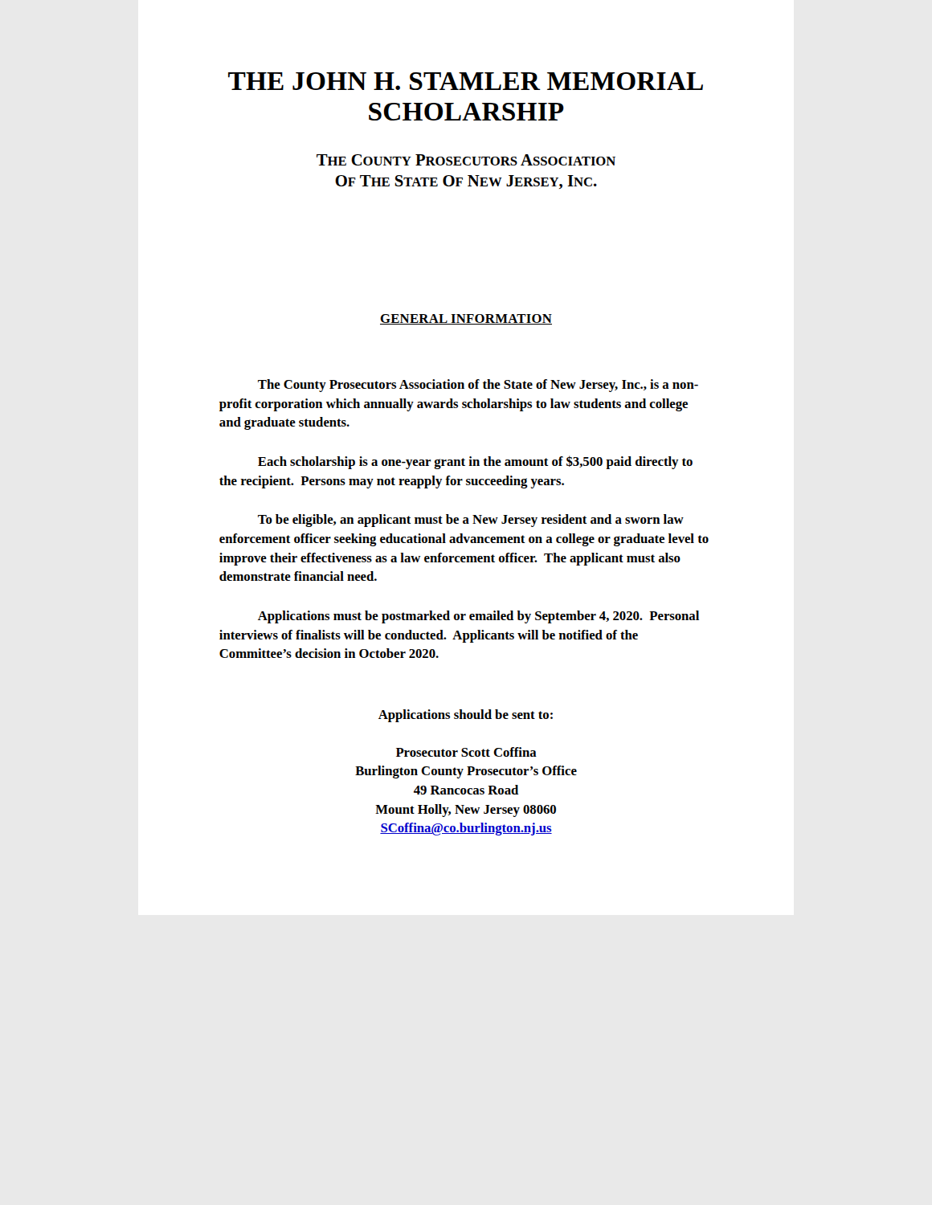THE JOHN H. STAMLER MEMORIAL SCHOLARSHIP
THE COUNTY PROSECUTORS ASSOCIATION
OF THE STATE OF NEW JERSEY, INC.
GENERAL INFORMATION
The County Prosecutors Association of the State of New Jersey, Inc., is a non-profit corporation which annually awards scholarships to law students and college and graduate students.
Each scholarship is a one-year grant in the amount of $3,500 paid directly to the recipient. Persons may not reapply for succeeding years.
To be eligible, an applicant must be a New Jersey resident and a sworn law enforcement officer seeking educational advancement on a college or graduate level to improve their effectiveness as a law enforcement officer. The applicant must also demonstrate financial need.
Applications must be postmarked or emailed by September 4, 2020. Personal interviews of finalists will be conducted. Applicants will be notified of the Committee’s decision in October 2020.
Applications should be sent to:
Prosecutor Scott Coffina
Burlington County Prosecutor’s Office
49 Rancocas Road
Mount Holly, New Jersey 08060
SCoffina@co.burlington.nj.us